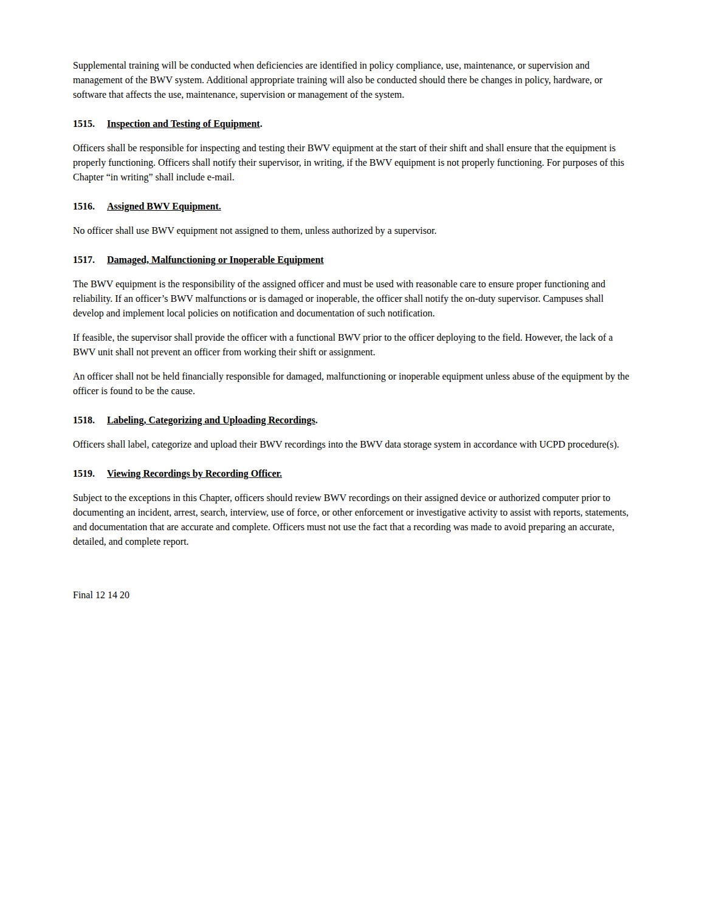Supplemental training will be conducted when deficiencies are identified in policy compliance, use, maintenance, or supervision and management of the BWV system. Additional appropriate training will also be conducted should there be changes in policy, hardware, or software that affects the use, maintenance, supervision or management of the system.
1515. Inspection and Testing of Equipment.
Officers shall be responsible for inspecting and testing their BWV equipment at the start of their shift and shall ensure that the equipment is properly functioning. Officers shall notify their supervisor, in writing, if the BWV equipment is not properly functioning. For purposes of this Chapter “in writing” shall include e-mail.
1516. Assigned BWV Equipment.
No officer shall use BWV equipment not assigned to them, unless authorized by a supervisor.
1517. Damaged, Malfunctioning or Inoperable Equipment
The BWV equipment is the responsibility of the assigned officer and must be used with reasonable care to ensure proper functioning and reliability. If an officer’s BWV malfunctions or is damaged or inoperable, the officer shall notify the on-duty supervisor. Campuses shall develop and implement local policies on notification and documentation of such notification.
If feasible, the supervisor shall provide the officer with a functional BWV prior to the officer deploying to the field. However, the lack of a BWV unit shall not prevent an officer from working their shift or assignment.
An officer shall not be held financially responsible for damaged, malfunctioning or inoperable equipment unless abuse of the equipment by the officer is found to be the cause.
1518. Labeling, Categorizing and Uploading Recordings.
Officers shall label, categorize and upload their BWV recordings into the BWV data storage system in accordance with UCPD procedure(s).
1519. Viewing Recordings by Recording Officer.
Subject to the exceptions in this Chapter, officers should review BWV recordings on their assigned device or authorized computer prior to documenting an incident, arrest, search, interview, use of force, or other enforcement or investigative activity to assist with reports, statements, and documentation that are accurate and complete. Officers must not use the fact that a recording was made to avoid preparing an accurate, detailed, and complete report.
Final 12 14 20